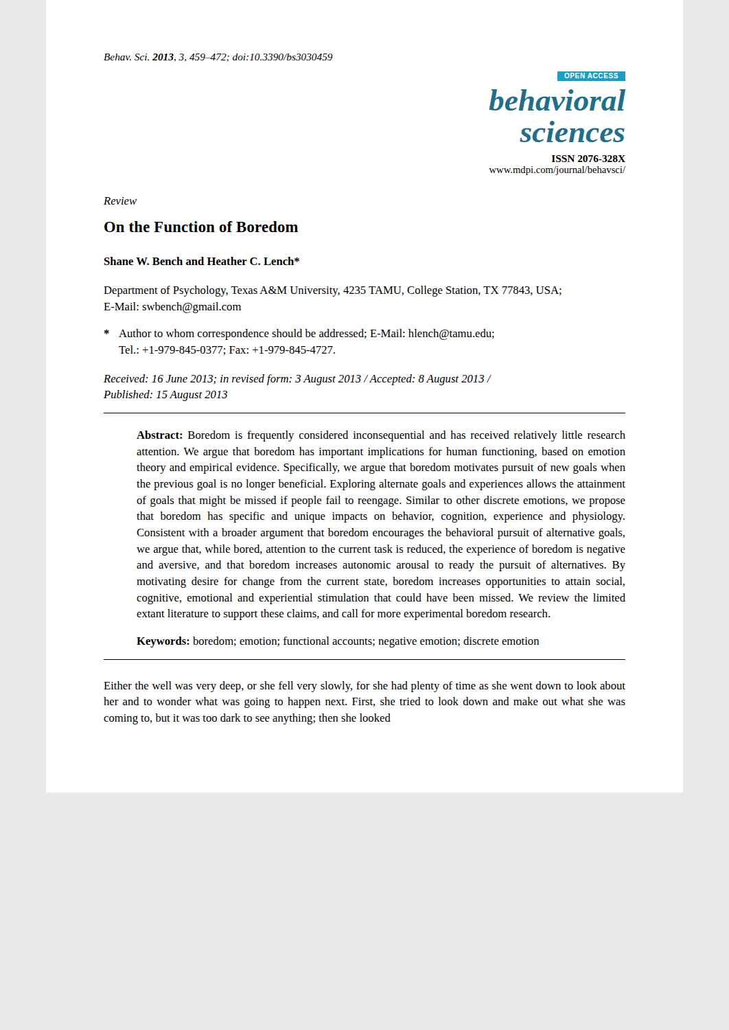Behav. Sci. 2013, 3, 459–472; doi:10.3390/bs3030459
OPEN ACCESS behavioralsciences
ISSN 2076-328X
www.mdpi.com/journal/behavsci/
Review
On the Function of Boredom
Shane W. Bench and Heather C. Lench*
Department of Psychology, Texas A&M University, 4235 TAMU, College Station, TX 77843, USA;
E-Mail: swbench@gmail.com
*Author to whom correspondence should be addressed; E-Mail: hlench@tamu.edu;
Tel.: +1-979-845-0377; Fax: +1-979-845-4727.
Received: 16 June 2013; in revised form: 3 August 2013 / Accepted: 8 August 2013 /
Published: 15 August 2013
Abstract: Boredom is frequently considered inconsequential and has received relatively little research attention. We argue that boredom has important implications for human functioning, based on emotion theory and empirical evidence. Specifically, we argue that boredom motivates pursuit of new goals when the previous goal is no longer beneficial. Exploring alternate goals and experiences allows the attainment of goals that might be missed if people fail to reengage. Similar to other discrete emotions, we propose that boredom has specific and unique impacts on behavior, cognition, experience and physiology. Consistent with a broader argument that boredom encourages the behavioral pursuit of alternative goals, we argue that, while bored, attention to the current task is reduced, the experience of boredom is negative and aversive, and that boredom increases autonomic arousal to ready the pursuit of alternatives. By motivating desire for change from the current state, boredom increases opportunities to attain social, cognitive, emotional and experiential stimulation that could have been missed. We review the limited extant literature to support these claims, and call for more experimental boredom research.
Keywords: boredom; emotion; functional accounts; negative emotion; discrete emotion
Either the well was very deep, or she fell very slowly, for she had plenty of time as she went down to look about her and to wonder what was going to happen next. First, she tried to look down and make out what she was coming to, but it was too dark to see anything; then she looked